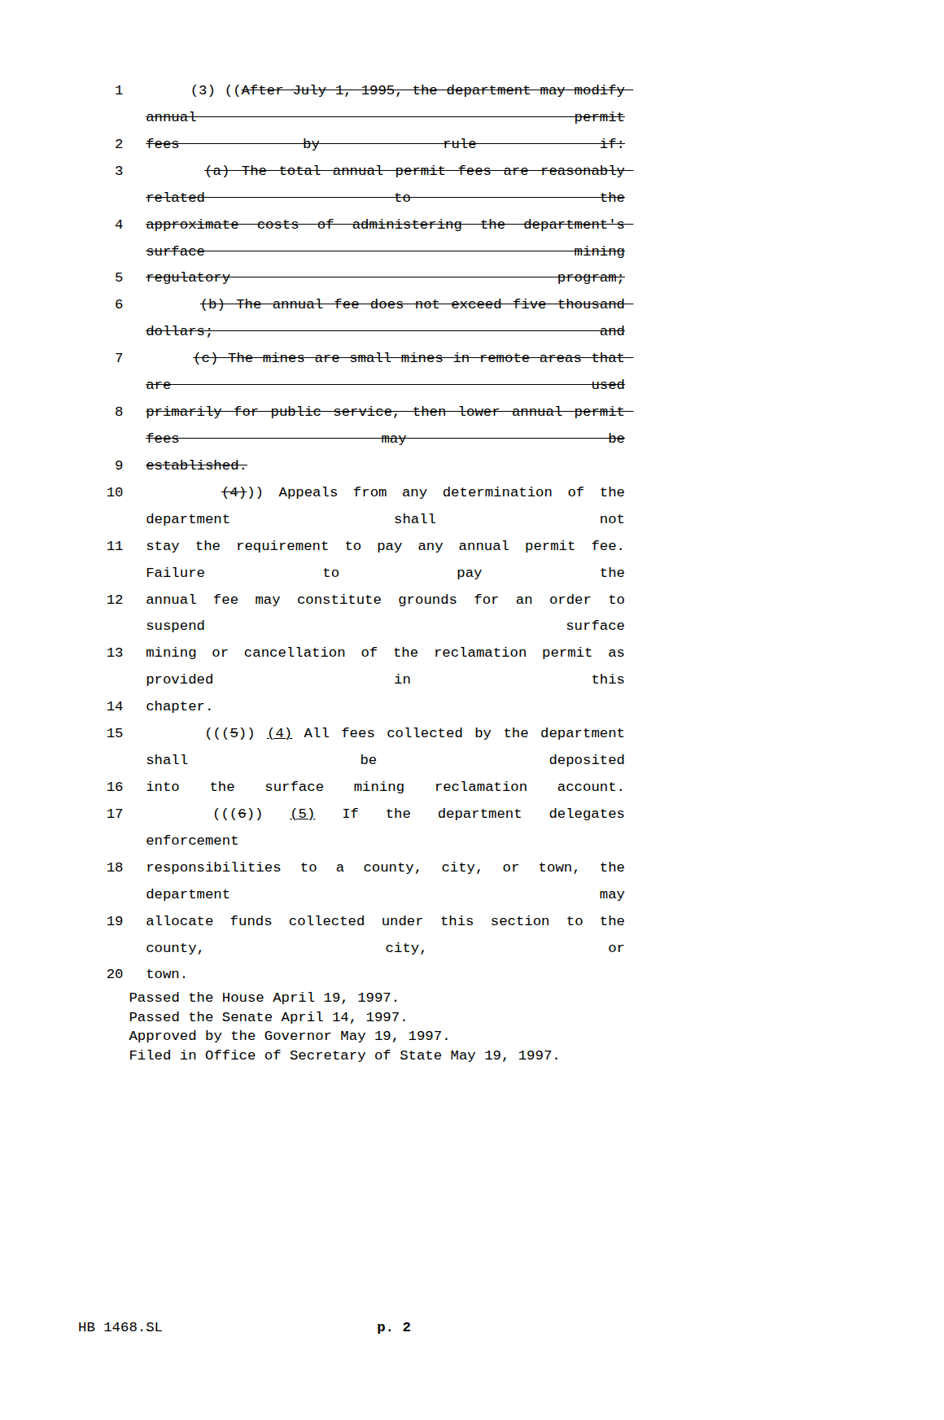1 (3) ((After July 1, 1995, the department may modify annual permit
2 fees by rule if:
3 (a) The total annual permit fees are reasonably related to the
4 approximate costs of administering the department's surface mining
5 regulatory program;
6 (b) The annual fee does not exceed five thousand dollars; and
7 (c) The mines are small mines in remote areas that are used
8 primarily for public service, then lower annual permit fees may be
9 established.
10 (4))) Appeals from any determination of the department shall not
11 stay the requirement to pay any annual permit fee. Failure to pay the
12 annual fee may constitute grounds for an order to suspend surface
13 mining or cancellation of the reclamation permit as provided in this
14 chapter.
15 (((5)) (4) All fees collected by the department shall be deposited
16 into the surface mining reclamation account.
17 (((6)) (5) If the department delegates enforcement
18 responsibilities to a county, city, or town, the department may
19 allocate funds collected under this section to the county, city, or
20 town.
Passed the House April 19, 1997. Passed the Senate April 14, 1997. Approved by the Governor May 19, 1997. Filed in Office of Secretary of State May 19, 1997.
HB 1468.SL p. 2